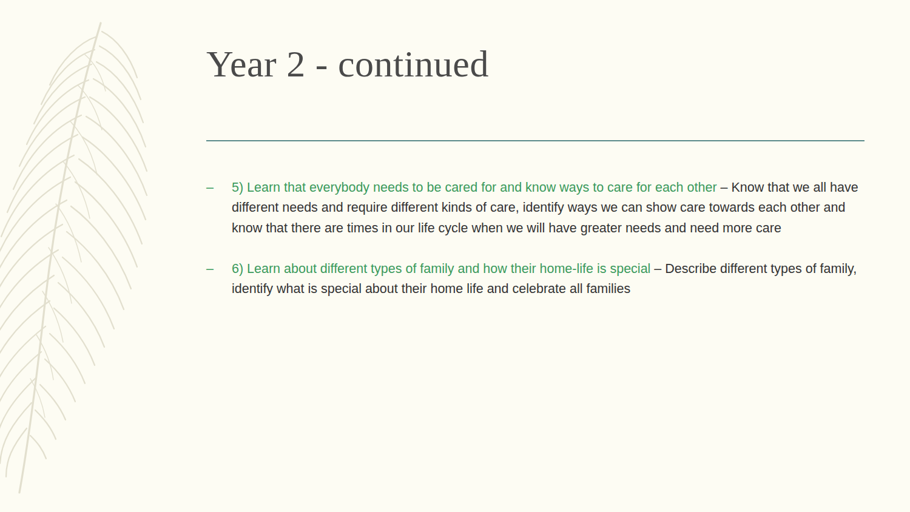Year 2 - continued
5) Learn that everybody needs to be cared for and know ways to care for each other – Know that we all have different needs and require different kinds of care, identify ways we can show care towards each other and know that there are times in our life cycle when we will have greater needs and need more care
6) Learn about different types of family and how their home-life is special – Describe different types of family, identify what is special about their home life and celebrate all families